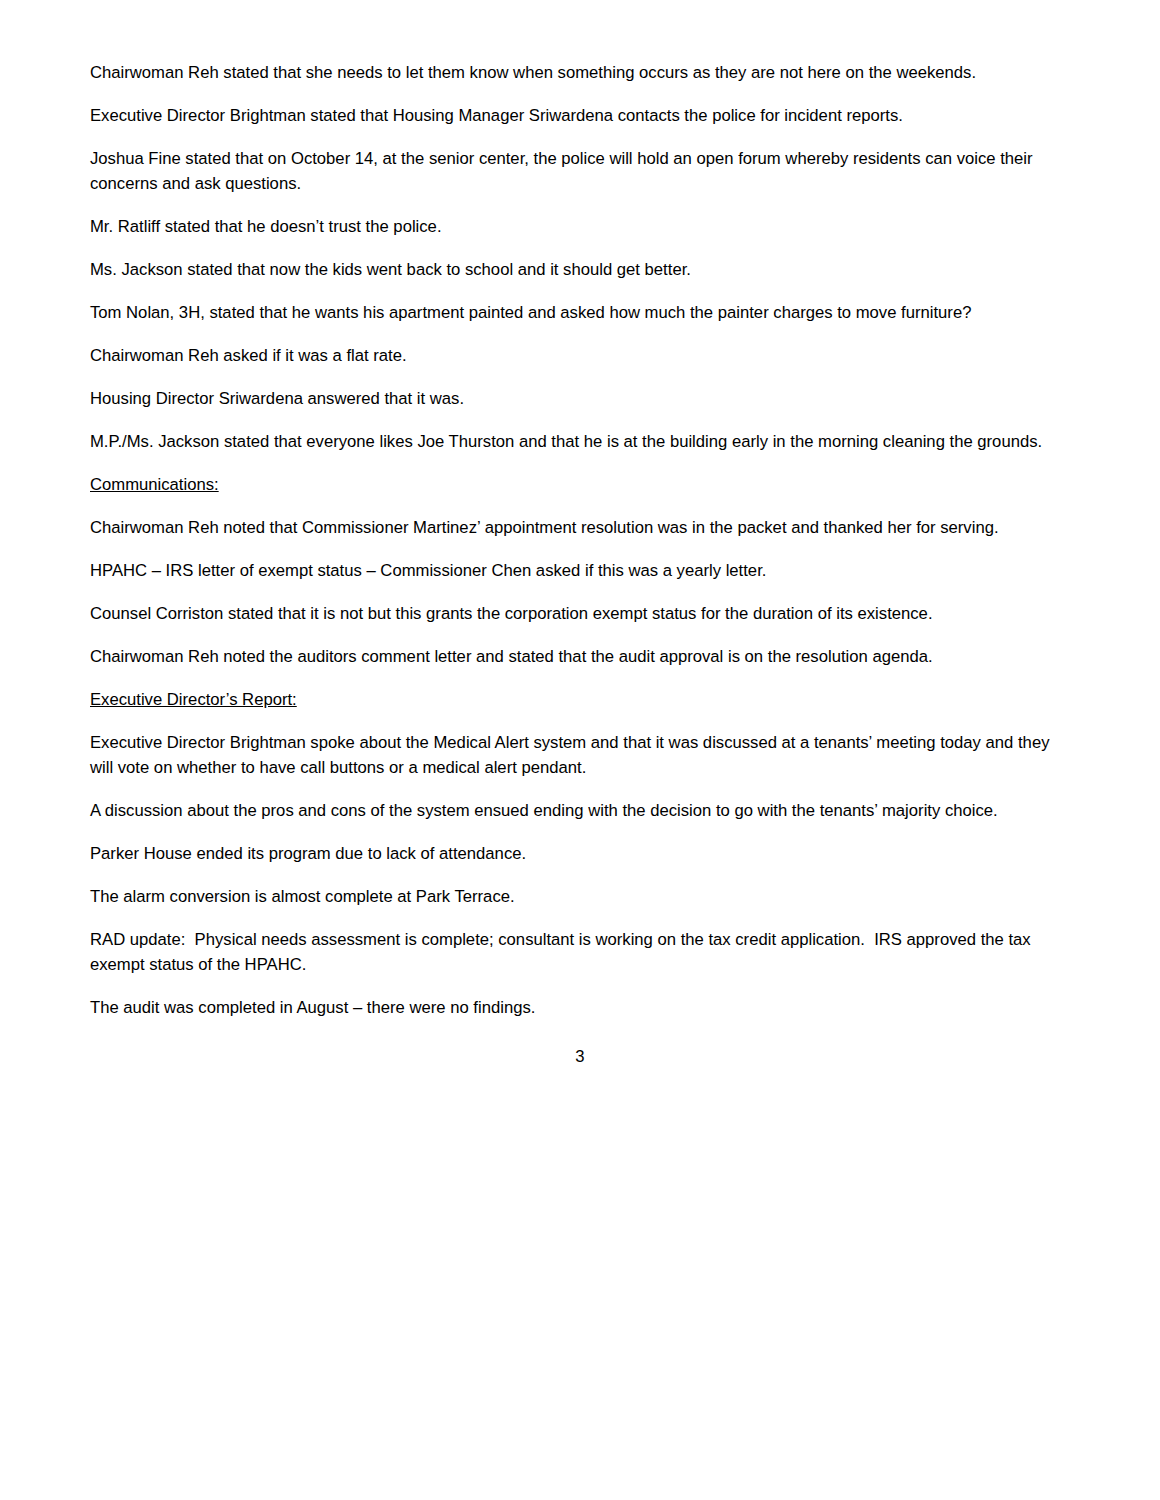Chairwoman Reh stated that she needs to let them know when something occurs as they are not here on the weekends.
Executive Director Brightman stated that Housing Manager Sriwardena contacts the police for incident reports.
Joshua Fine stated that on October 14, at the senior center, the police will hold an open forum whereby residents can voice their concerns and ask questions.
Mr. Ratliff stated that he doesn’t trust the police.
Ms. Jackson stated that now the kids went back to school and it should get better.
Tom Nolan, 3H, stated that he wants his apartment painted and asked how much the painter charges to move furniture?
Chairwoman Reh asked if it was a flat rate.
Housing Director Sriwardena answered that it was.
M.P./Ms. Jackson stated that everyone likes Joe Thurston and that he is at the building early in the morning cleaning the grounds.
Communications:
Chairwoman Reh noted that Commissioner Martinez’ appointment resolution was in the packet and thanked her for serving.
HPAHC – IRS letter of exempt status – Commissioner Chen asked if this was a yearly letter.
Counsel Corriston stated that it is not but this grants the corporation exempt status for the duration of its existence.
Chairwoman Reh noted the auditors comment letter and stated that the audit approval is on the resolution agenda.
Executive Director’s Report:
Executive Director Brightman spoke about the Medical Alert system and that it was discussed at a tenants’ meeting today and they will vote on whether to have call buttons or a medical alert pendant.
A discussion about the pros and cons of the system ensued ending with the decision to go with the tenants’ majority choice.
Parker House ended its program due to lack of attendance.
The alarm conversion is almost complete at Park Terrace.
RAD update: Physical needs assessment is complete; consultant is working on the tax credit application. IRS approved the tax exempt status of the HPAHC.
The audit was completed in August – there were no findings.
3